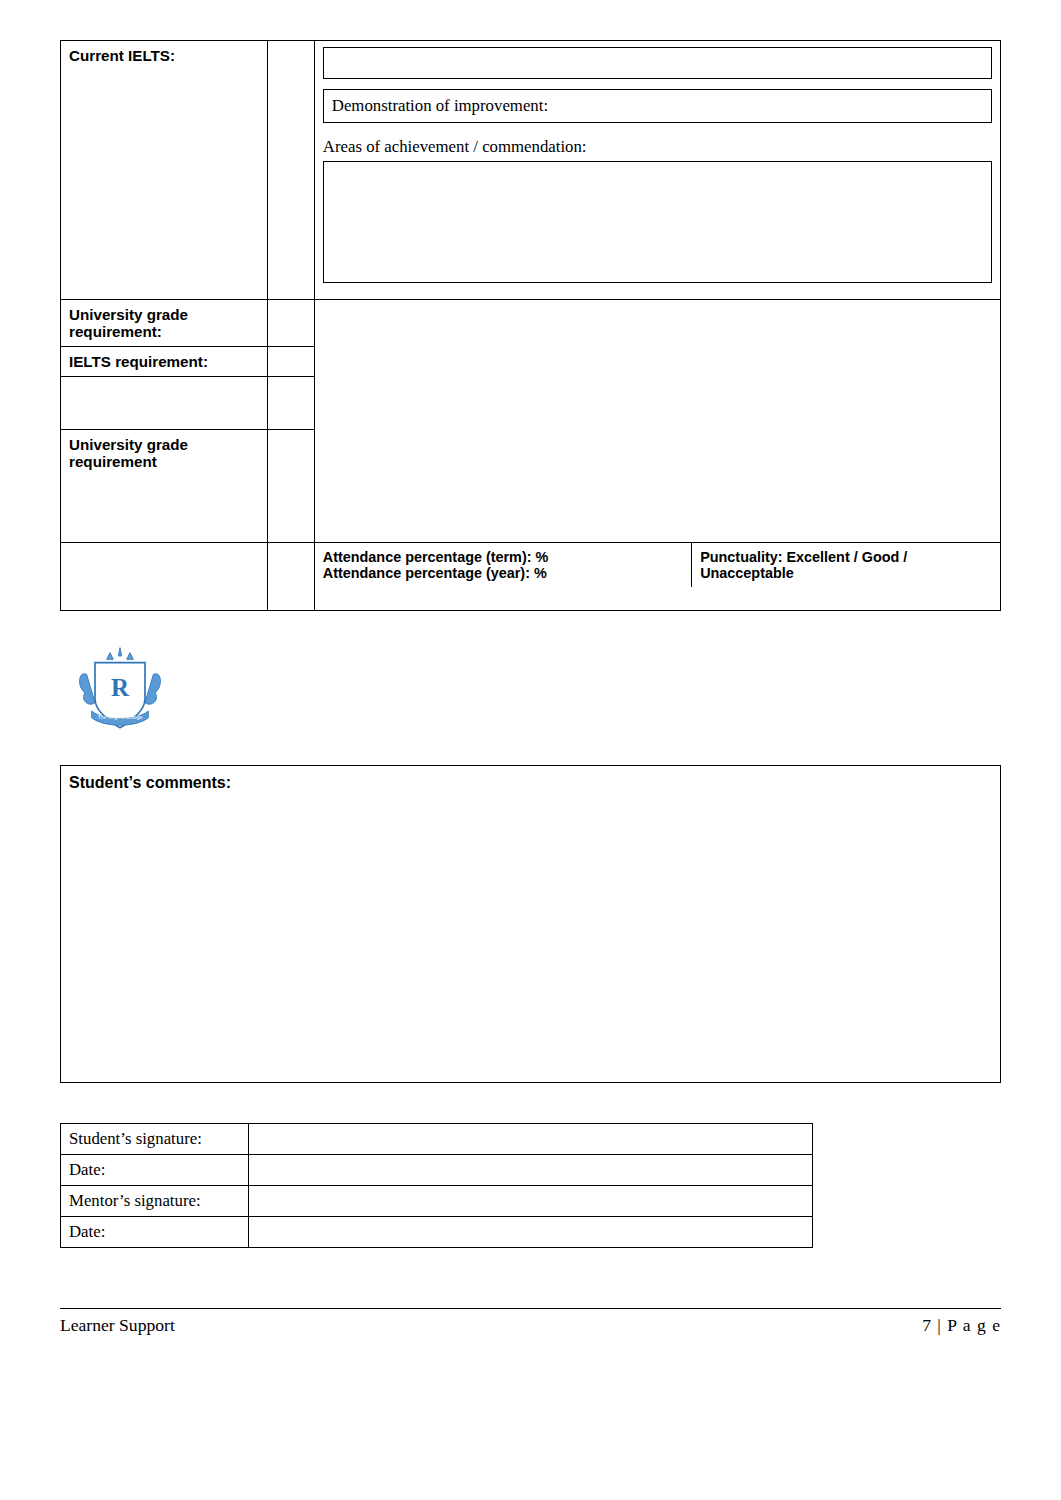| Current IELTS: | | Demonstration of improvement: Areas of achievement / commendation: |
| University grade requirement: | | |
| IELTS requirement: | |
| University grade requirement | |
| | | / Attendance percentage (term): % Attendance percentage (year): % / Punctuality: Excellent / Good / Unacceptable / |
R The Regent College
Student’s comments:
| Student’s signature: | |
| Date: | |
| Mentor’s signature: | |
| Date: | |
Learner Support 7 | P a g e